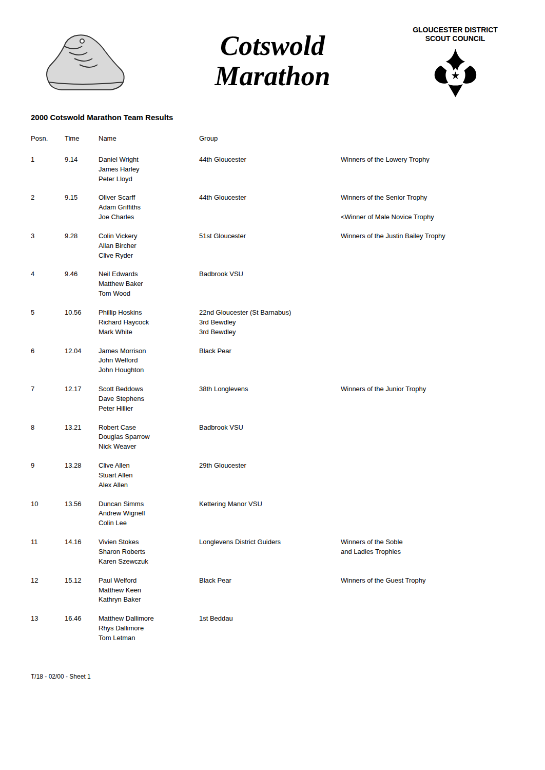Cotswold
Marathon
GLOUCESTER DISTRICT
SCOUT COUNCIL
2000 Cotswold Marathon Team Results
| Posn. | Time | Name | Group | |
| --- | --- | --- | --- | --- |
| 1 | 9.14 | Daniel Wright James Harley Peter Lloyd | 44th Gloucester | Winners of the Lowery Trophy |
| 2 | 9.15 | Oliver Scarff Adam Griffiths Joe Charles | 44th Gloucester | Winners of the Senior Trophy <Winner of Male Novice Trophy |
| 3 | 9.28 | Colin Vickery Allan Bircher Clive Ryder | 51st Gloucester | Winners of the Justin Bailey Trophy |
| 4 | 9.46 | Neil Edwards Matthew Baker Tom Wood | Badbrook VSU | |
| 5 | 10.56 | Phillip Hoskins Richard Haycock Mark White | 22nd Gloucester (St Barnabus) 3rd Bewdley 3rd Bewdley | |
| 6 | 12.04 | James Morrison John Welford John Houghton | Black Pear | |
| 7 | 12.17 | Scott Beddows Dave Stephens Peter Hillier | 38th Longlevens | Winners of the Junior Trophy |
| 8 | 13.21 | Robert Case Douglas Sparrow Nick Weaver | Badbrook VSU | |
| 9 | 13.28 | Clive Allen Stuart Allen Alex Allen | 29th Gloucester | |
| 10 | 13.56 | Duncan Simms Andrew Wignell Colin Lee | Kettering Manor VSU | |
| 11 | 14.16 | Vivien Stokes Sharon Roberts Karen Szewczuk | Longlevens District Guiders | Winners of the Soble and Ladies Trophies |
| 12 | 15.12 | Paul Welford Matthew Keen Kathryn Baker | Black Pear | Winners of the Guest Trophy |
| 13 | 16.46 | Matthew Dallimore Rhys Dallimore Tom Letman | 1st Beddau | |
T/18 - 02/00 - Sheet 1